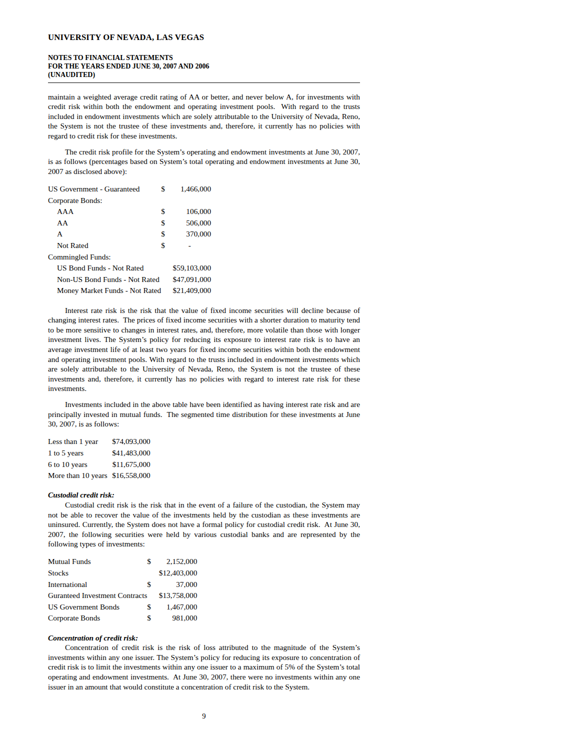UNIVERSITY OF NEVADA, LAS VEGAS
NOTES TO FINANCIAL STATEMENTS
FOR THE YEARS ENDED JUNE 30, 2007 AND 2006
(UNAUDITED)
maintain a weighted average credit rating of AA or better, and never below A, for investments with credit risk within both the endowment and operating investment pools. With regard to the trusts included in endowment investments which are solely attributable to the University of Nevada, Reno, the System is not the trustee of these investments and, therefore, it currently has no policies with regard to credit risk for these investments.
The credit risk profile for the System’s operating and endowment investments at June 30, 2007, is as follows (percentages based on System’s total operating and endowment investments at June 30, 2007 as disclosed above):
| US Government - Guaranteed | $ | 1,466,000 |
| Corporate Bonds: | | |
| AAA | $ | 106,000 |
| AA | $ | 506,000 |
| A | $ | 370,000 |
| Not Rated | $ | - |
| Commingled Funds: | | |
| US Bond Funds - Not Rated | | $59,103,000 |
| Non-US Bond Funds - Not Rated | | $47,091,000 |
| Money Market Funds - Not Rated | | $21,409,000 |
Interest rate risk is the risk that the value of fixed income securities will decline because of changing interest rates. The prices of fixed income securities with a shorter duration to maturity tend to be more sensitive to changes in interest rates, and, therefore, more volatile than those with longer investment lives. The System’s policy for reducing its exposure to interest rate risk is to have an average investment life of at least two years for fixed income securities within both the endowment and operating investment pools. With regard to the trusts included in endowment investments which are solely attributable to the University of Nevada, Reno, the System is not the trustee of these investments and, therefore, it currently has no policies with regard to interest rate risk for these investments.
Investments included in the above table have been identified as having interest rate risk and are principally invested in mutual funds. The segmented time distribution for these investments at June 30, 2007, is as follows:
| Less than 1 year | $74,093,000 |
| 1 to 5 years | $41,483,000 |
| 6 to 10 years | $11,675,000 |
| More than 10 years | $16,558,000 |
Custodial credit risk:
Custodial credit risk is the risk that in the event of a failure of the custodian, the System may not be able to recover the value of the investments held by the custodian as these investments are uninsured. Currently, the System does not have a formal policy for custodial credit risk. At June 30, 2007, the following securities were held by various custodial banks and are represented by the following types of investments:
| Mutual Funds | $ | 2,152,000 |
| Stocks | | $12,403,000 |
| International | $ | 37,000 |
| Guranteed Investment Contracts | | $13,758,000 |
| US Government Bonds | $ | 1,467,000 |
| Corporate Bonds | $ | 981,000 |
Concentration of credit risk:
Concentration of credit risk is the risk of loss attributed to the magnitude of the System’s investments within any one issuer. The System’s policy for reducing its exposure to concentration of credit risk is to limit the investments within any one issuer to a maximum of 5% of the System’s total operating and endowment investments. At June 30, 2007, there were no investments within any one issuer in an amount that would constitute a concentration of credit risk to the System.
9